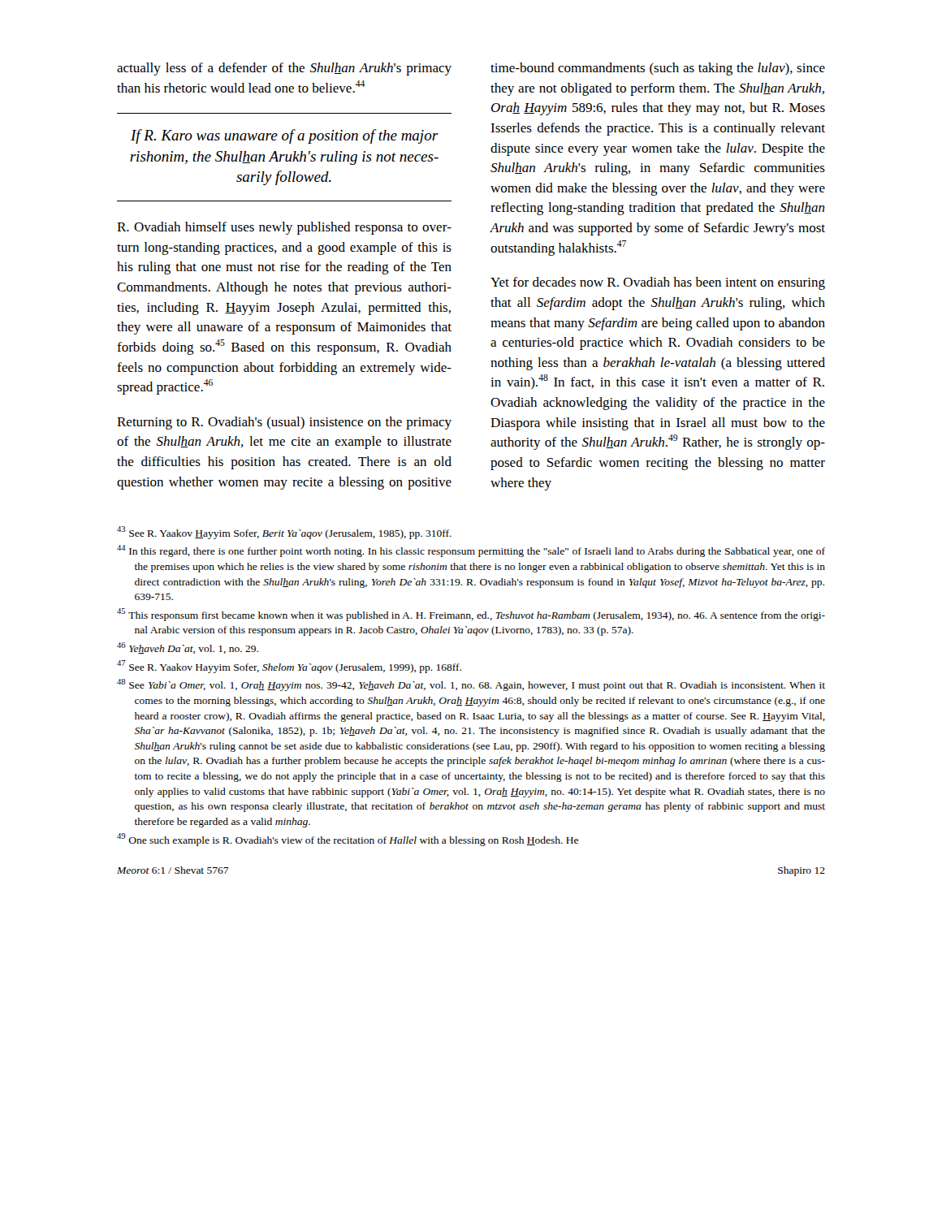actually less of a defender of the Shulhan Arukh's primacy than his rhetoric would lead one to believe.44
If R. Karo was unaware of a position of the major rishonim, the Shulhan Arukh's ruling is not necessarily followed.
R. Ovadiah himself uses newly published responsa to overturn long-standing practices, and a good example of this is his ruling that one must not rise for the reading of the Ten Commandments. Although he notes that previous authorities, including R. Hayyim Joseph Azulai, permitted this, they were all unaware of a responsum of Maimonides that forbids doing so.45 Based on this responsum, R. Ovadiah feels no compunction about forbidding an extremely widespread practice.46
Returning to R. Ovadiah's (usual) insistence on the primacy of the Shulhan Arukh, let me cite an example to illustrate the difficulties his position has created. There is an old question whether women may recite a blessing on positive time-bound commandments (such as taking the lulav), since they are not obligated to perform them. The Shulhan Arukh, Orah Hayyim 589:6, rules that they may not, but R. Moses Isserles defends the practice. This is a continually relevant dispute since every year women take the lulav. Despite the Shulhan Arukh's ruling, in many Sefardic communities women did make the blessing over the lulav, and they were reflecting long-standing tradition that predated the Shulhan Arukh and was supported by some of Sefardic Jewry's most outstanding halakhists.47
Yet for decades now R. Ovadiah has been intent on ensuring that all Sefardim adopt the Shulhan Arukh's ruling, which means that many Sefardim are being called upon to abandon a centuries-old practice which R. Ovadiah considers to be nothing less than a berakhah le-vatalah (a blessing uttered in vain).48 In fact, in this case it isn't even a matter of R. Ovadiah acknowledging the validity of the practice in the Diaspora while insisting that in Israel all must bow to the authority of the Shulhan Arukh.49 Rather, he is strongly opposed to Sefardic women reciting the blessing no matter where they
43 See R. Yaakov Hayyim Sofer, Berit Ya`aqov (Jerusalem, 1985), pp. 310ff.
44 In this regard, there is one further point worth noting. In his classic responsum permitting the "sale" of Israeli land to Arabs during the Sabbatical year, one of the premises upon which he relies is the view shared by some rishonim that there is no longer even a rabbinical obligation to observe shemittah. Yet this is in direct contradiction with the Shulhan Arukh's ruling, Yoreh De`ah 331:19. R. Ovadiah's responsum is found in Yalqut Yosef, Mizvot ha-Teluyot ba-Arez, pp. 639-715.
45 This responsum first became known when it was published in A. H. Freimann, ed., Teshuvot ha-Rambam (Jerusalem, 1934), no. 46. A sentence from the original Arabic version of this responsum appears in R. Jacob Castro, Ohalei Ya`aqov (Livorno, 1783), no. 33 (p. 57a).
46 Yehaveh Da`at, vol. 1, no. 29.
47 See R. Yaakov Hayyim Sofer, Shelom Ya`aqov (Jerusalem, 1999), pp. 168ff.
48 See Yabi`a Omer, vol. 1, Orah Hayyim nos. 39-42, Yehaveh Da`at, vol. 1, no. 68. Again, however, I must point out that R. Ovadiah is inconsistent. When it comes to the morning blessings, which according to Shulhan Arukh, Orah Hayyim 46:8, should only be recited if relevant to one's circumstance (e.g., if one heard a rooster crow), R. Ovadiah affirms the general practice, based on R. Isaac Luria, to say all the blessings as a matter of course. See R. Hayyim Vital, Sha`ar ha-Kavvanot (Salonika, 1852), p. 1b; Yehaveh Da`at, vol. 4, no. 21. The inconsistency is magnified since R. Ovadiah is usually adamant that the Shulhan Arukh's ruling cannot be set aside due to kabbalistic considerations (see Lau, pp. 290ff). With regard to his opposition to women reciting a blessing on the lulav, R. Ovadiah has a further problem because he accepts the principle safek berakhot le-haqel bi-meqom minhag lo amrinan (where there is a custom to recite a blessing, we do not apply the principle that in a case of uncertainty, the blessing is not to be recited) and is therefore forced to say that this only applies to valid customs that have rabbinic support (Yabi`a Omer, vol. 1, Orah Hayyim, no. 40:14-15). Yet despite what R. Ovadiah states, there is no question, as his own responsa clearly illustrate, that recitation of berakhot on mtzvot aseh she-ha-zeman gerama has plenty of rabbinic support and must therefore be regarded as a valid minhag.
49 One such example is R. Ovadiah's view of the recitation of Hallel with a blessing on Rosh Hodesh. He
Meorot 6:1 / Shevat 5767
Shapiro 12